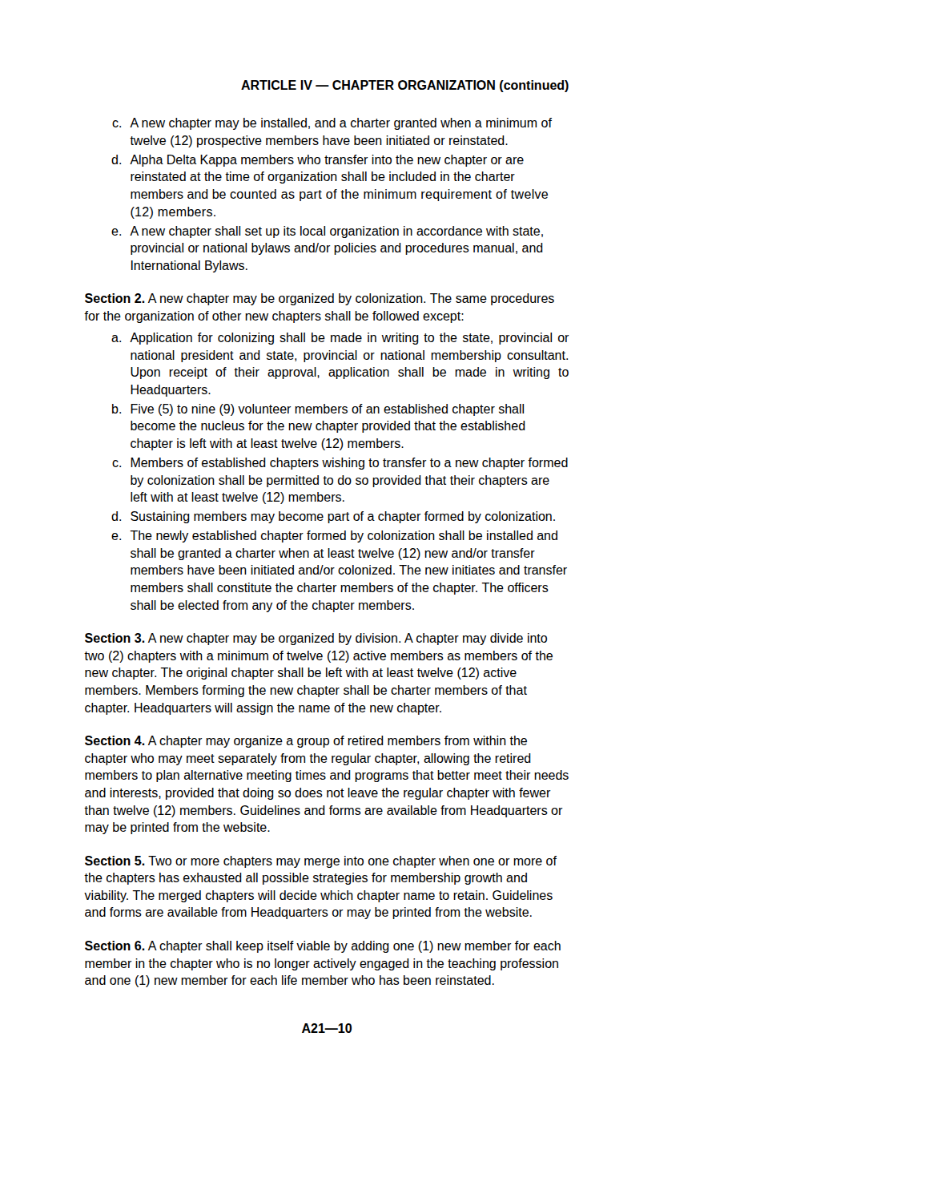ARTICLE IV — CHAPTER ORGANIZATION (continued)
A new chapter may be installed, and a charter granted when a minimum of twelve (12) prospective members have been initiated or reinstated.
Alpha Delta Kappa members who transfer into the new chapter or are reinstated at the time of organization shall be included in the charter members and be counted as part of the minimum requirement of twelve (12) members.
A new chapter shall set up its local organization in accordance with state, provincial or national bylaws and/or policies and procedures manual, and International Bylaws.
Section 2. A new chapter may be organized by colonization. The same procedures for the organization of other new chapters shall be followed except:
Application for colonizing shall be made in writing to the state, provincial or national president and state, provincial or national membership consultant. Upon receipt of their approval, application shall be made in writing to Headquarters.
Five (5) to nine (9) volunteer members of an established chapter shall become the nucleus for the new chapter provided that the established chapter is left with at least twelve (12) members.
Members of established chapters wishing to transfer to a new chapter formed by colonization shall be permitted to do so provided that their chapters are left with at least twelve (12) members.
Sustaining members may become part of a chapter formed by colonization.
The newly established chapter formed by colonization shall be installed and shall be granted a charter when at least twelve (12) new and/or transfer members have been initiated and/or colonized. The new initiates and transfer members shall constitute the charter members of the chapter. The officers shall be elected from any of the chapter members.
Section 3. A new chapter may be organized by division. A chapter may divide into two (2) chapters with a minimum of twelve (12) active members as members of the new chapter. The original chapter shall be left with at least twelve (12) active members. Members forming the new chapter shall be charter members of that chapter. Headquarters will assign the name of the new chapter.
Section 4. A chapter may organize a group of retired members from within the chapter who may meet separately from the regular chapter, allowing the retired members to plan alternative meeting times and programs that better meet their needs and interests, provided that doing so does not leave the regular chapter with fewer than twelve (12) members. Guidelines and forms are available from Headquarters or may be printed from the website.
Section 5. Two or more chapters may merge into one chapter when one or more of the chapters has exhausted all possible strategies for membership growth and viability. The merged chapters will decide which chapter name to retain. Guidelines and forms are available from Headquarters or may be printed from the website.
Section 6. A chapter shall keep itself viable by adding one (1) new member for each member in the chapter who is no longer actively engaged in the teaching profession and one (1) new member for each life member who has been reinstated.
A21—10